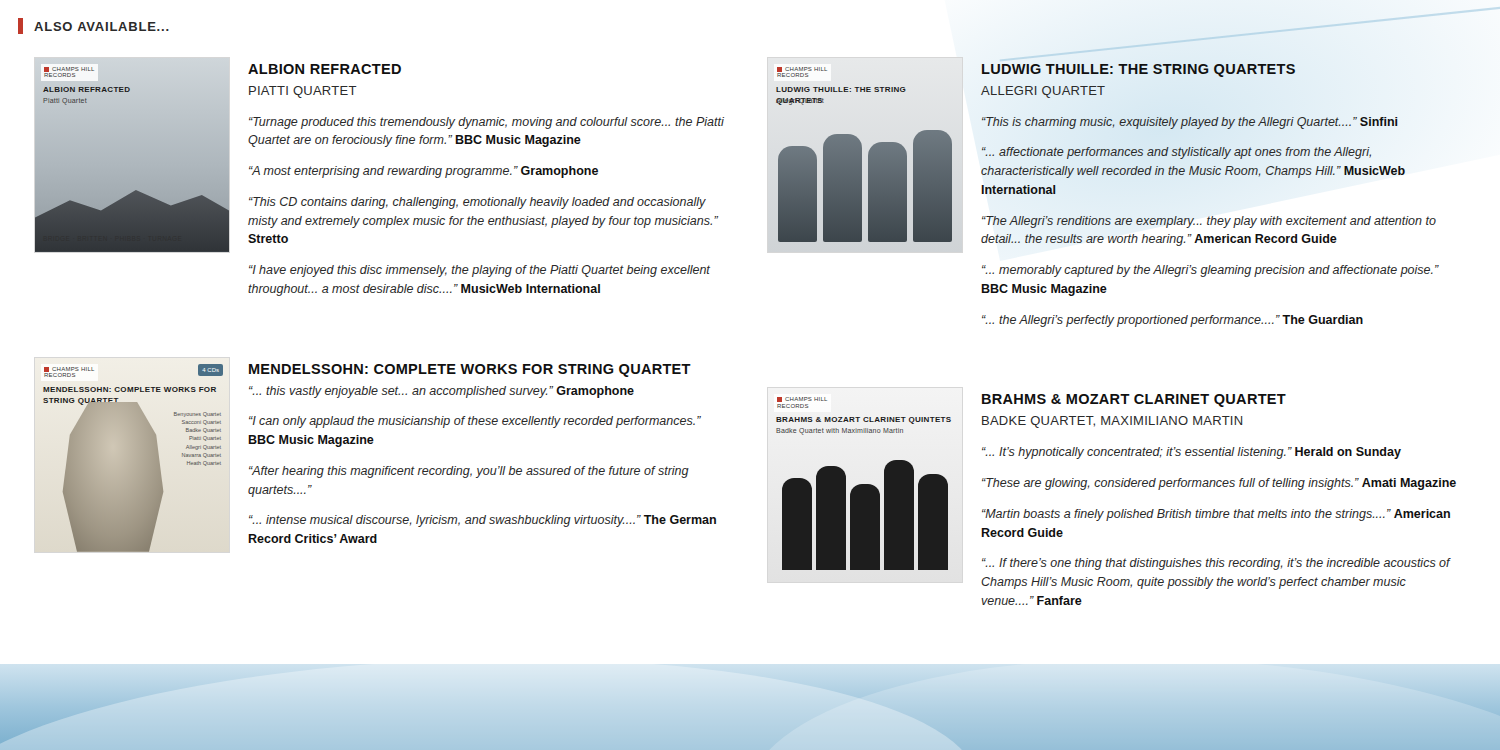Also available...
CHRCD145
CHAMPS HILL
RECORDS Albion Refracted Piatti Quartet Bridge · Britten · Phibbs · Turnage
Albion Refracted
Piatti Quartet
“Turnage produced this tremendously dynamic, moving and colourful score... the Piatti Quartet are on ferociously fine form.” BBC Music Magazine
“A most enterprising and rewarding programme.” Gramophone
“This CD contains daring, challenging, emotionally heavily loaded and occasionally misty and extremely complex music for the enthusiast, played by four top musicians.” Stretto
“I have enjoyed this disc immensely, the playing of the Piatti Quartet being excellent throughout... a most desirable disc....” MusicWeb International
CHRCD085
CHAMPS HILL
RECORDS 4 CDs Mendelssohn: Complete Works for String Quartet Benyounes Quartet
Sacconi Quartet
Badke Quartet
Piatti Quartet
Allegri Quartet
Navarra Quartet
Heath Quartet
Mendelssohn: Complete Works for String Quartet
“... this vastly enjoyable set... an accomplished survey.” Gramophone
“I can only applaud the musicianship of these excellently recorded performances.” BBC Music Magazine
“After hearing this magnificent recording, you’ll be assured of the future of string quartets....”
“... intense musical discourse, lyricism, and swashbuckling virtuosity....” The German Record Critics’ Award
CHRCD077
CHAMPS HILL
RECORDS Ludwig Thuille: The String Quartets Allegri Quartet
Ludwig Thuille: The String Quartets
Allegri Quartet
“This is charming music, exquisitely played by the Allegri Quartet....” Sinfini
“... affectionate performances and stylistically apt ones from the Allegri, characteristically well recorded in the Music Room, Champs Hill.” MusicWeb International
“The Allegri’s renditions are exemplary... they play with excitement and attention to detail... the results are worth hearing.” American Record Guide
“... memorably captured by the Allegri’s gleaming precision and affectionate poise.” BBC Music Magazine
“... the Allegri’s perfectly proportioned performance....” The Guardian
CHRCD076
CHAMPS HILL
RECORDS Brahms & Mozart Clarinet Quintets Badke Quartet with Maximiliano Martin
Brahms & Mozart Clarinet Quartet
Badke Quartet, Maximiliano Martin
“... It’s hypnotically concentrated; it’s essential listening.” Herald on Sunday
“These are glowing, considered performances full of telling insights.” Amati Magazine
“Martin boasts a finely polished British timbre that melts into the strings....” American Record Guide
“... If there’s one thing that distinguishes this recording, it’s the incredible acoustics of Champs Hill’s Music Room, quite possibly the world’s perfect chamber music venue....” Fanfare